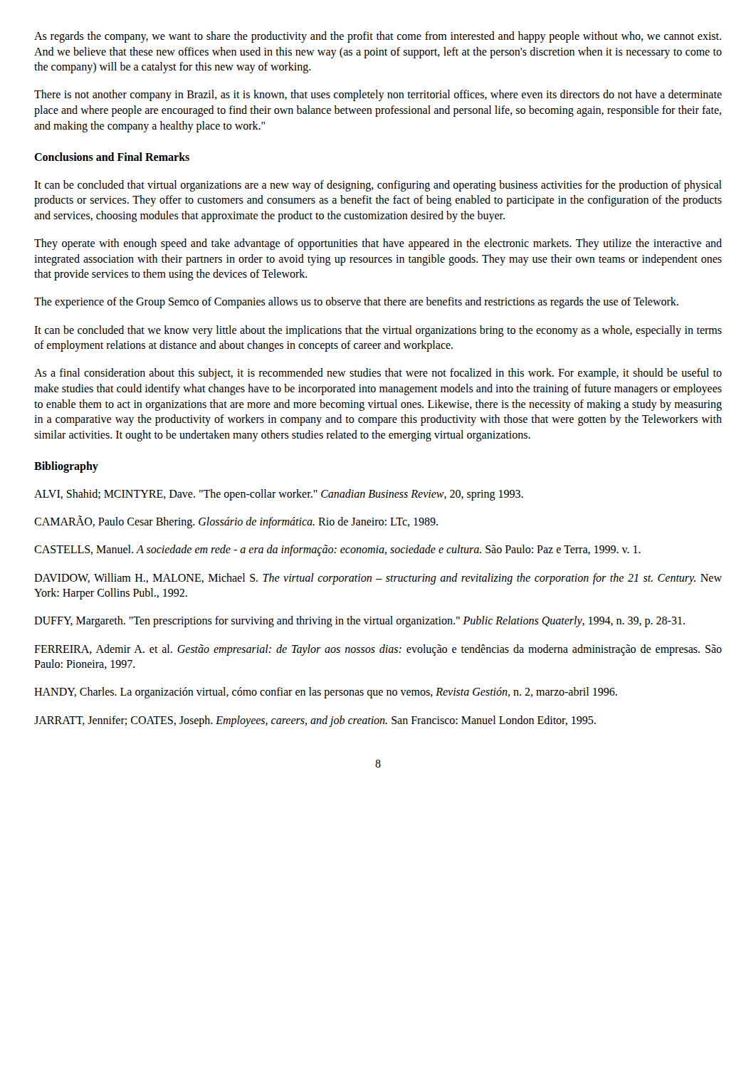As regards the company, we want to share the productivity and the profit that come from interested and happy people without who, we cannot exist. And we believe that these new offices when used in this new way (as a point of support, left at the person's discretion when it is necessary to come to the company) will be a catalyst for this new way of working.
There is not another company in Brazil, as it is known, that uses completely non territorial offices, where even its directors do not have a determinate place and where people are encouraged to find their own balance between professional and personal life, so becoming again, responsible for their fate, and making the company a healthy place to work."
Conclusions and Final Remarks
It can be concluded that virtual organizations are a new way of designing, configuring and operating business activities for the production of physical products or services. They offer to customers and consumers as a benefit the fact of being enabled to participate in the configuration of the products and services, choosing modules that approximate the product to the customization desired by the buyer.
They operate with enough speed and take advantage of opportunities that have appeared in the electronic markets. They utilize the interactive and integrated association with their partners in order to avoid tying up resources in tangible goods. They may use their own teams or independent ones that provide services to them using the devices of Telework.
The experience of the Group Semco of Companies allows us to observe that there are benefits and restrictions as regards the use of Telework.
It can be concluded that we know very little about the implications that the virtual organizations bring to the economy as a whole, especially in terms of employment relations at distance and about changes in concepts of career and workplace.
As a final consideration about this subject, it is recommended new studies that were not focalized in this work. For example, it should be useful to make studies that could identify what changes have to be incorporated into management models and into the training of future managers or employees to enable them to act in organizations that are more and more becoming virtual ones. Likewise, there is the necessity of making a study by measuring in a comparative way the productivity of workers in company and to compare this productivity with those that were gotten by the Teleworkers with similar activities. It ought to be undertaken many others studies related to the emerging virtual organizations.
Bibliography
ALVI, Shahid; MCINTYRE, Dave. "The open-collar worker." Canadian Business Review, 20, spring 1993.
CAMARÃO, Paulo Cesar Bhering. Glossário de informática. Rio de Janeiro: LTc, 1989.
CASTELLS, Manuel. A sociedade em rede - a era da informação: economia, sociedade e cultura. São Paulo: Paz e Terra, 1999. v. 1.
DAVIDOW, William H., MALONE, Michael S. The virtual corporation – structuring and revitalizing the corporation for the 21 st. Century. New York: Harper Collins Publ., 1992.
DUFFY, Margareth. "Ten prescriptions for surviving and thriving in the virtual organization." Public Relations Quaterly, 1994, n. 39, p. 28-31.
FERREIRA, Ademir A. et al. Gestão empresarial: de Taylor aos nossos dias: evolução e tendências da moderna administração de empresas. São Paulo: Pioneira, 1997.
HANDY, Charles. La organización virtual, cómo confiar en las personas que no vemos, Revista Gestión, n. 2, marzo-abril 1996.
JARRATT, Jennifer; COATES, Joseph. Employees, careers, and job creation. San Francisco: Manuel London Editor, 1995.
8